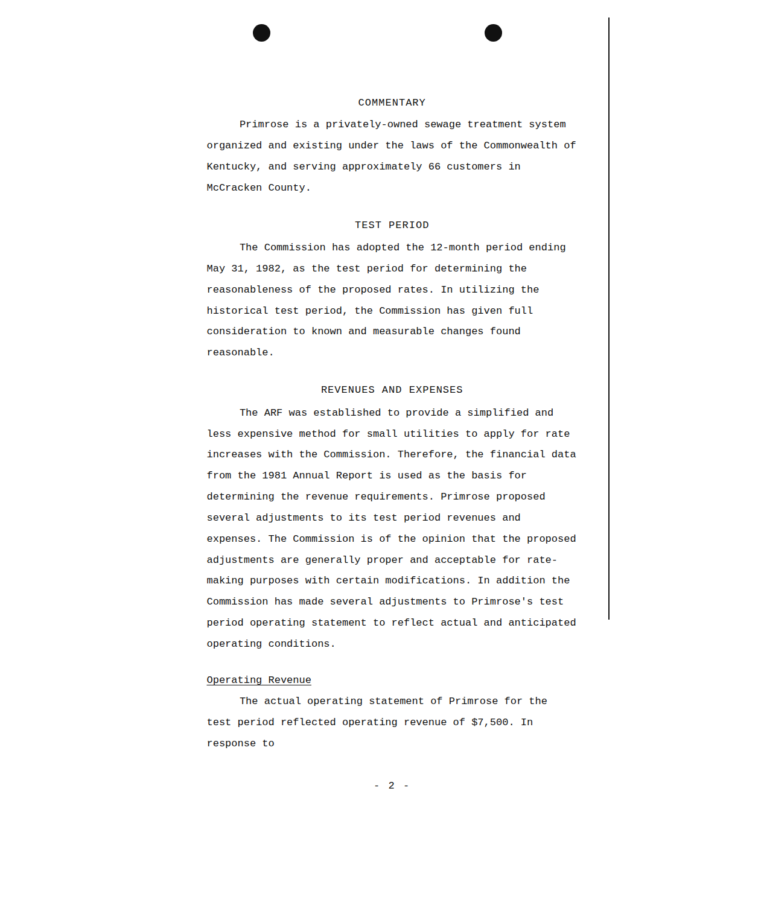COMMENTARY
Primrose is a privately-owned sewage treatment system organized and existing under the laws of the Commonwealth of Kentucky, and serving approximately 66 customers in McCracken County.
TEST PERIOD
The Commission has adopted the 12-month period ending May 31, 1982, as the test period for determining the reasonableness of the proposed rates. In utilizing the historical test period, the Commission has given full consideration to known and measurable changes found reasonable.
REVENUES AND EXPENSES
The ARF was established to provide a simplified and less expensive method for small utilities to apply for rate increases with the Commission. Therefore, the financial data from the 1981 Annual Report is used as the basis for determining the revenue requirements. Primrose proposed several adjustments to its test period revenues and expenses. The Commission is of the opinion that the proposed adjustments are generally proper and acceptable for rate-making purposes with certain modifications. In addition the Commission has made several adjustments to Primrose's test period operating statement to reflect actual and anticipated operating conditions.
Operating Revenue
The actual operating statement of Primrose for the test period reflected operating revenue of $7,500. In response to
- 2 -